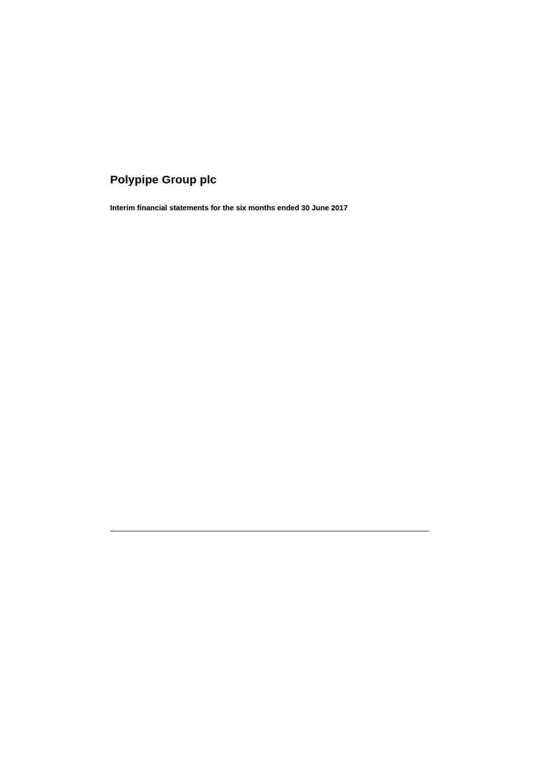Polypipe Group plc
Interim financial statements for the six months ended 30 June 2017